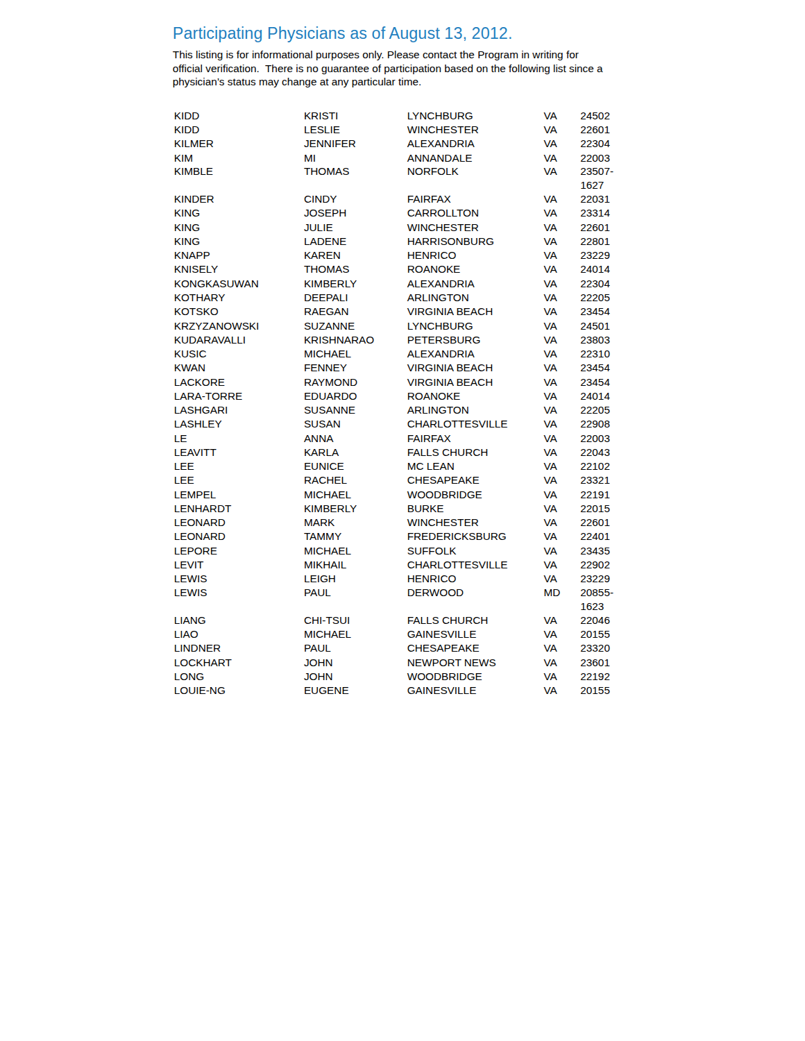Participating Physicians as of August 13, 2012.
This listing is for informational purposes only. Please contact the Program in writing for official verification. There is no guarantee of participation based on the following list since a physician’s status may change at any particular time.
| KIDD | KRISTI | LYNCHBURG | VA | 24502 |
| KIDD | LESLIE | WINCHESTER | VA | 22601 |
| KILMER | JENNIFER | ALEXANDRIA | VA | 22304 |
| KIM | MI | ANNANDALE | VA | 22003 |
| KIMBLE | THOMAS | NORFOLK | VA | 23507- 1627 |
| KINDER | CINDY | FAIRFAX | VA | 22031 |
| KING | JOSEPH | CARROLLTON | VA | 23314 |
| KING | JULIE | WINCHESTER | VA | 22601 |
| KING | LADENE | HARRISONBURG | VA | 22801 |
| KNAPP | KAREN | HENRICO | VA | 23229 |
| KNISELY | THOMAS | ROANOKE | VA | 24014 |
| KONGKASUWAN | KIMBERLY | ALEXANDRIA | VA | 22304 |
| KOTHARY | DEEPALI | ARLINGTON | VA | 22205 |
| KOTSKO | RAEGAN | VIRGINIA BEACH | VA | 23454 |
| KRZYZANOWSKI | SUZANNE | LYNCHBURG | VA | 24501 |
| KUDARAVALLI | KRISHNARAO | PETERSBURG | VA | 23803 |
| KUSIC | MICHAEL | ALEXANDRIA | VA | 22310 |
| KWAN | FENNEY | VIRGINIA BEACH | VA | 23454 |
| LACKORE | RAYMOND | VIRGINIA BEACH | VA | 23454 |
| LARA-TORRE | EDUARDO | ROANOKE | VA | 24014 |
| LASHGARI | SUSANNE | ARLINGTON | VA | 22205 |
| LASHLEY | SUSAN | CHARLOTTESVILLE | VA | 22908 |
| LE | ANNA | FAIRFAX | VA | 22003 |
| LEAVITT | KARLA | FALLS CHURCH | VA | 22043 |
| LEE | EUNICE | MC LEAN | VA | 22102 |
| LEE | RACHEL | CHESAPEAKE | VA | 23321 |
| LEMPEL | MICHAEL | WOODBRIDGE | VA | 22191 |
| LENHARDT | KIMBERLY | BURKE | VA | 22015 |
| LEONARD | MARK | WINCHESTER | VA | 22601 |
| LEONARD | TAMMY | FREDERICKSBURG | VA | 22401 |
| LEPORE | MICHAEL | SUFFOLK | VA | 23435 |
| LEVIT | MIKHAIL | CHARLOTTESVILLE | VA | 22902 |
| LEWIS | LEIGH | HENRICO | VA | 23229 |
| LEWIS | PAUL | DERWOOD | MD | 20855- 1623 |
| LIANG | CHI-TSUI | FALLS CHURCH | VA | 22046 |
| LIAO | MICHAEL | GAINESVILLE | VA | 20155 |
| LINDNER | PAUL | CHESAPEAKE | VA | 23320 |
| LOCKHART | JOHN | NEWPORT NEWS | VA | 23601 |
| LONG | JOHN | WOODBRIDGE | VA | 22192 |
| LOUIE-NG | EUGENE | GAINESVILLE | VA | 20155 |